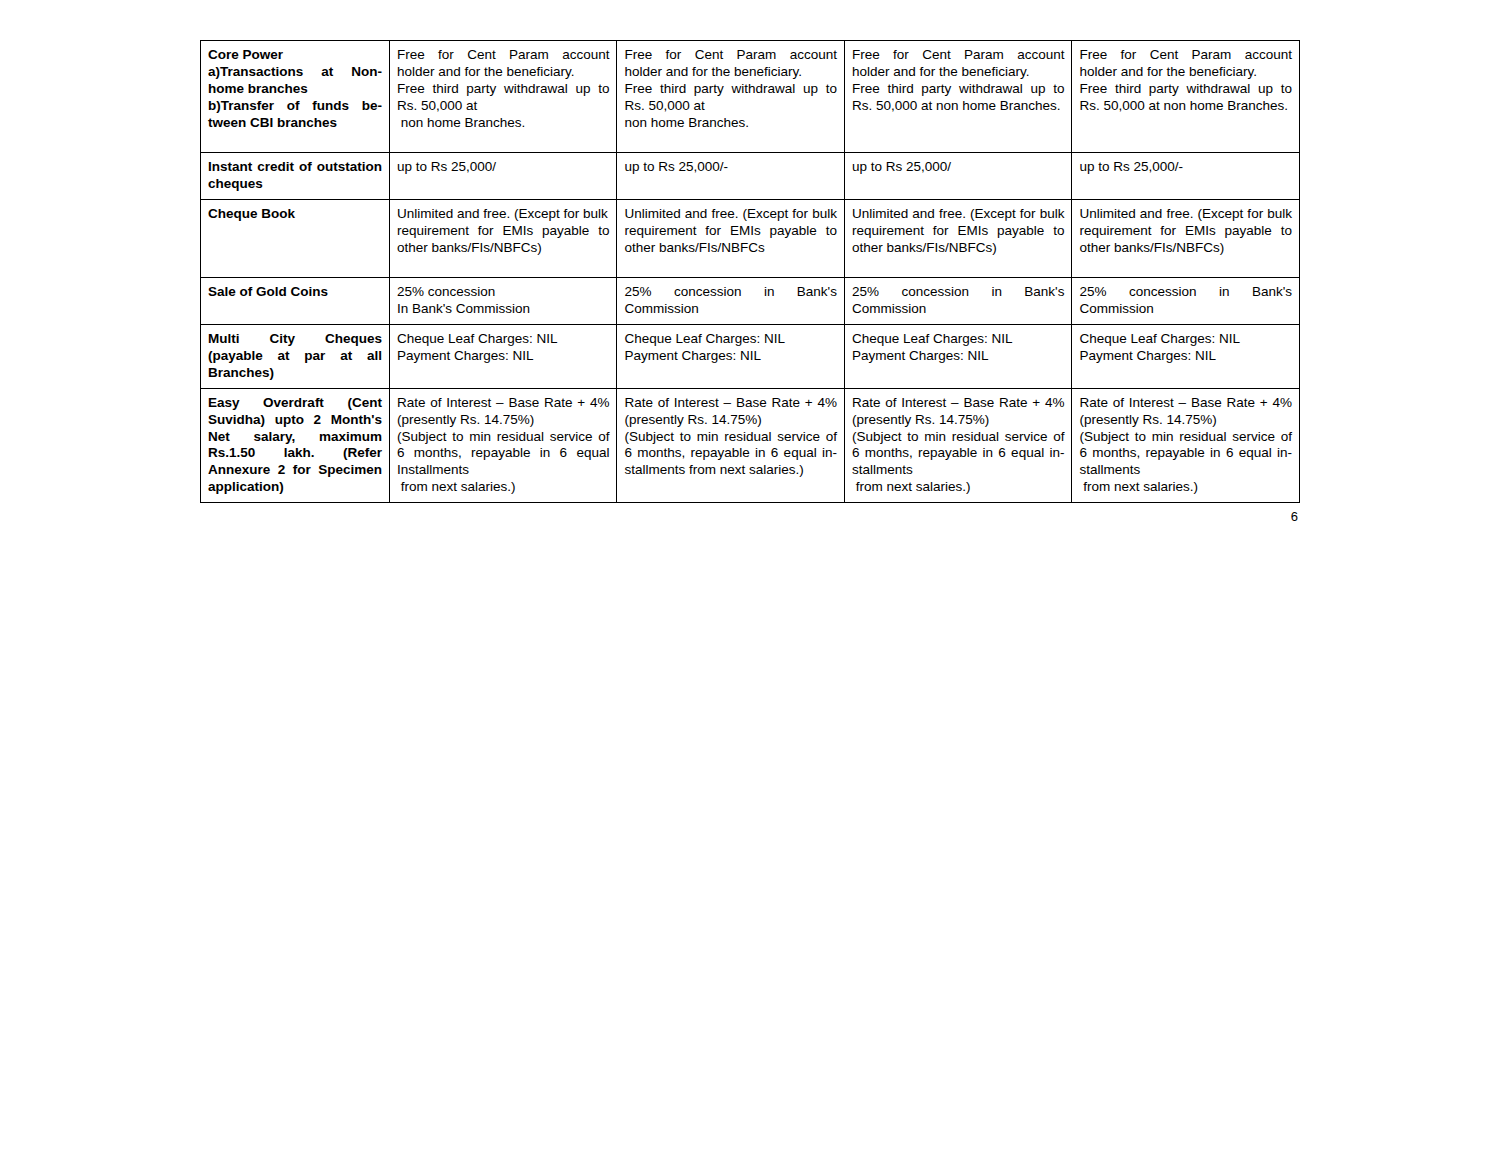| Core Power a)Transactions at Non-home branches b)Transfer of funds between CBI branches | Free for Cent Param account holder and for the beneficiary. Free third party withdrawal up to Rs. 50,000 at non home Branches. | Free for Cent Param account holder and for the beneficiary. Free third party withdrawal up to Rs. 50,000 at non home Branches. | Free for Cent Param account holder and for the beneficiary. Free third party withdrawal up to Rs. 50,000 at non home Branches. | Free for Cent Param account holder and for the beneficiary. Free third party withdrawal up to Rs. 50,000 at non home Branches. |
| Instant credit of outstation cheques | up to Rs 25,000/ | up to Rs 25,000/- | up to Rs 25,000/ | up to Rs 25,000/- |
| Cheque Book | Unlimited and free. (Except for bulk requirement for EMIs payable to other banks/FIs/NBFCs) | Unlimited and free. (Except for bulk requirement for EMIs payable to other banks/FIs/NBFCs | Unlimited and free. (Except for bulk requirement for EMIs payable to other banks/FIs/NBFCs) | Unlimited and free. (Except for bulk requirement for EMIs payable to other banks/FIs/NBFCs) |
| Sale of Gold Coins | 25% concession In Bank's Commission | 25% concession in Bank's Commission | 25% concession in Bank's Commission | 25% concession in Bank's Commission |
| Multi City Cheques (payable at par at all Branches) | Cheque Leaf Charges: NIL Payment Charges: NIL | Cheque Leaf Charges: NIL Payment Charges: NIL | Cheque Leaf Charges: NIL Payment Charges: NIL | Cheque Leaf Charges: NIL Payment Charges: NIL |
| Easy Overdraft (Cent Suvidha) upto 2 Month's Net salary, maximum Rs.1.50 lakh. (Refer Annexure 2 for Specimen application) | Rate of Interest – Base Rate + 4% (presently Rs. 14.75%) (Subject to min residual service of 6 months, repayable in 6 equal Installments from next salaries.) | Rate of Interest – Base Rate + 4% (presently Rs. 14.75%) (Subject to min residual service of 6 months, repayable in 6 equal installments from next salaries.) | Rate of Interest – Base Rate + 4% (presently Rs. 14.75%) (Subject to min residual service of 6 months, repayable in 6 equal installments from next salaries.) | Rate of Interest – Base Rate + 4% (presently Rs. 14.75%) (Subject to min residual service of 6 months, repayable in 6 equal installments from next salaries.) |
6